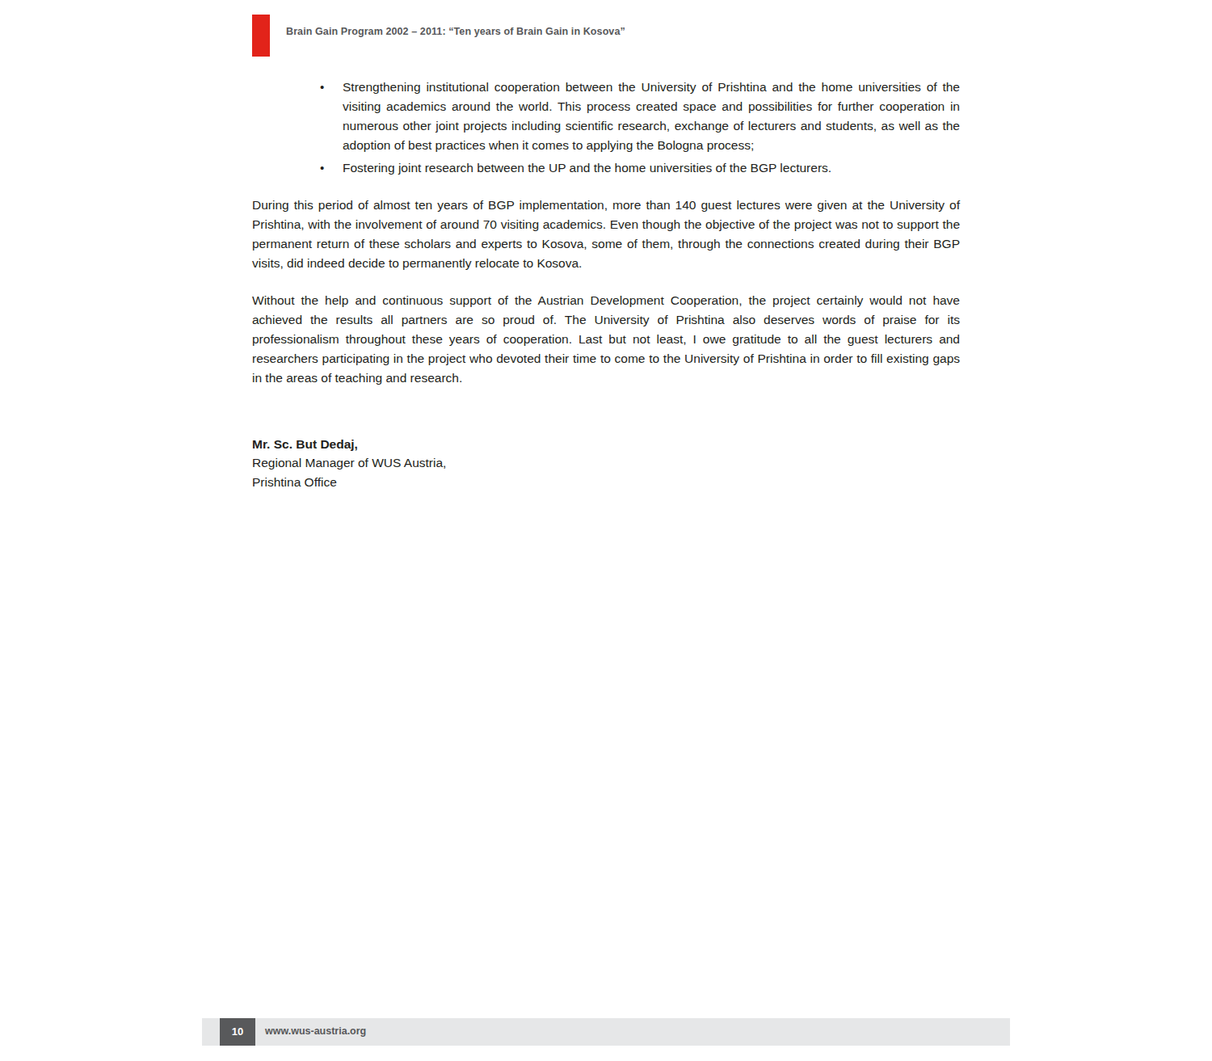Brain Gain Program 2002 – 2011: “Ten years of Brain Gain in Kosova”
Strengthening institutional cooperation between the University of Prishtina and the home universities of the visiting academics around the world. This process created space and possibilities for further cooperation in numerous other joint projects including scientific research, exchange of lecturers and students, as well as the adoption of best practices when it comes to applying the Bologna process;
Fostering joint research between the UP and the home universities of the BGP lecturers.
During this period of almost ten years of BGP implementation, more than 140 guest lectures were given at the University of Prishtina, with the involvement of around 70 visiting academics. Even though the objective of the project was not to support the permanent return of these scholars and experts to Kosova, some of them, through the connections created during their BGP visits, did indeed decide to permanently relocate to Kosova.
Without the help and continuous support of the Austrian Development Cooperation, the project certainly would not have achieved the results all partners are so proud of. The University of Prishtina also deserves words of praise for its professionalism throughout these years of cooperation. Last but not least, I owe gratitude to all the guest lecturers and researchers participating in the project who devoted their time to come to the University of Prishtina in order to fill existing gaps in the areas of teaching and research.
Mr. Sc. But Dedaj,
Regional Manager of WUS Austria,
Prishtina Office
10
www.wus-austria.org